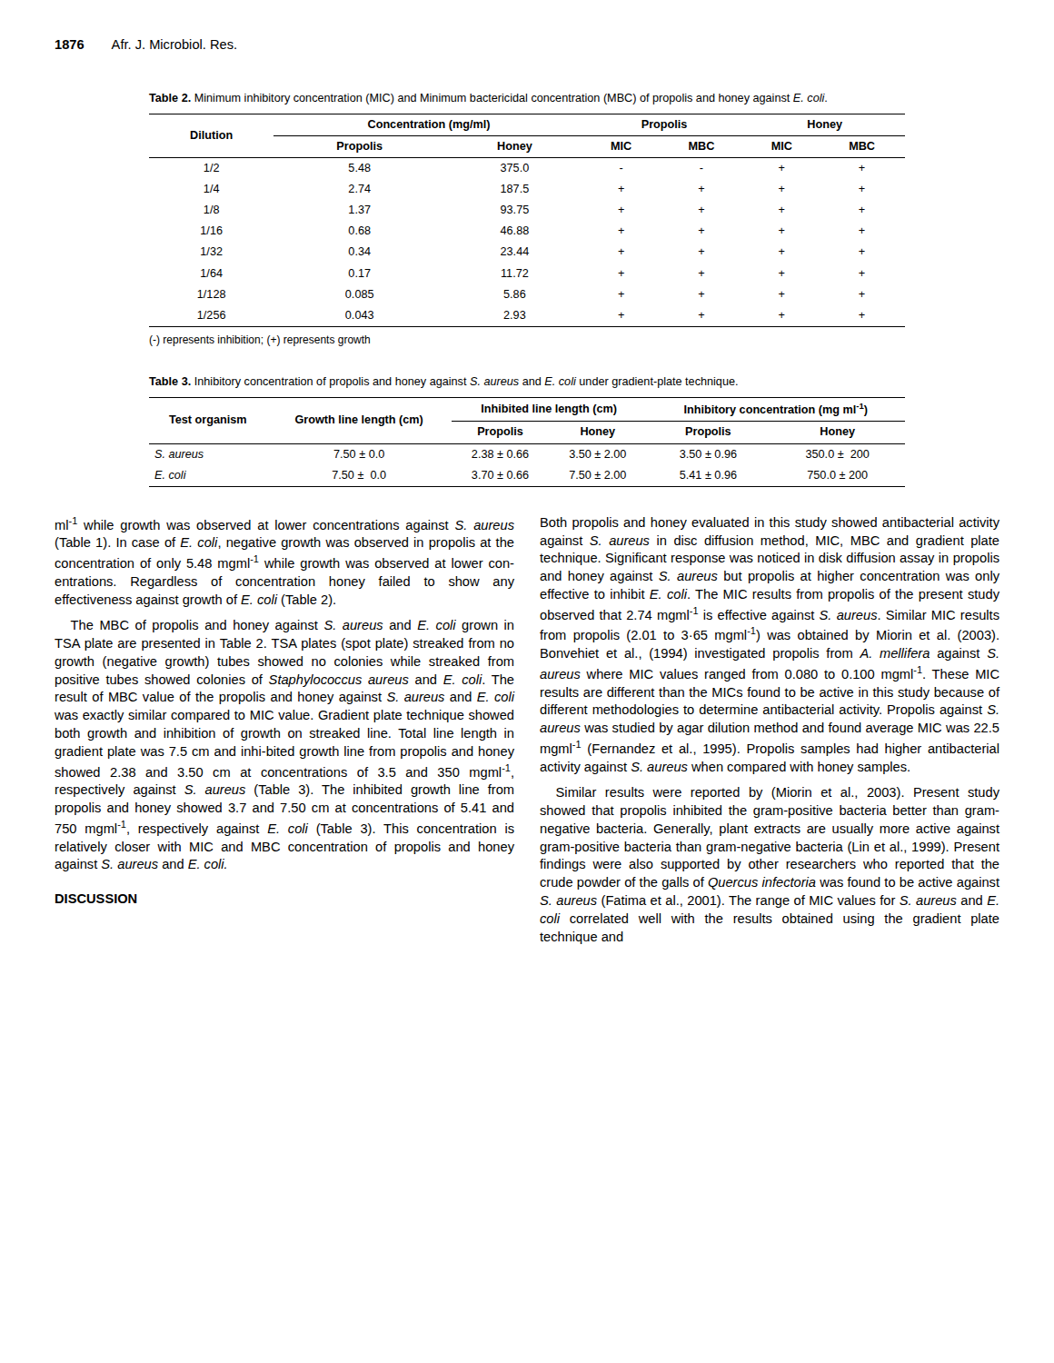1876 Afr. J. Microbiol. Res.
Table 2. Minimum inhibitory concentration (MIC) and Minimum bactericidal concentration (MBC) of propolis and honey against E. coli.
| Dilution | Concentration (mg/ml) | Propolis | Honey |
| --- | --- | --- | --- |
| Propolis | Honey | MIC | MBC | MIC | MBC |
| 1/2 | 5.48 | 375.0 | - | - | + | + |
| 1/4 | 2.74 | 187.5 | + | + | + | + |
| 1/8 | 1.37 | 93.75 | + | + | + | + |
| 1/16 | 0.68 | 46.88 | + | + | + | + |
| 1/32 | 0.34 | 23.44 | + | + | + | + |
| 1/64 | 0.17 | 11.72 | + | + | + | + |
| 1/128 | 0.085 | 5.86 | + | + | + | + |
| 1/256 | 0.043 | 2.93 | + | + | + | + |
(-) represents inhibition; (+) represents growth
Table 3. Inhibitory concentration of propolis and honey against S. aureus and E. coli under gradient-plate technique.
| Test organism | Growth line length (cm) | Inhibited line length (cm) | Inhibitory concentration (mg ml -1 ) |
| --- | --- | --- | --- |
| Propolis | Honey | Propolis | Honey |
| S. aureus | 7.50 ± 0.0 | 2.38 ± 0.66 | 3.50 ± 2.00 | 3.50 ± 0.96 | 350.0 ± 200 |
| E. coli | 7.50 ± 0.0 | 3.70 ± 0.66 | 7.50 ± 2.00 | 5.41 ± 0.96 | 750.0 ± 200 |
ml-1 while growth was observed at lower concentrations against S. aureus (Table 1). In case of E. coli, negative growth was observed in propolis at the concentration of only 5.48 mgml-1 while growth was observed at lower con-entrations. Regardless of concentration honey failed to show any effectiveness against growth of E. coli (Table 2).
The MBC of propolis and honey against S. aureus and E. coli grown in TSA plate are presented in Table 2. TSA plates (spot plate) streaked from no growth (negative growth) tubes showed no colonies while streaked from positive tubes showed colonies of Staphylococcus aureus and E. coli. The result of MBC value of the propolis and honey against S. aureus and E. coli was exactly similar compared to MIC value. Gradient plate technique showed both growth and inhibition of growth on streaked line. Total line length in gradient plate was 7.5 cm and inhi-bited growth line from propolis and honey showed 2.38 and 3.50 cm at concentrations of 3.5 and 350 mgml-1, respectively against S. aureus (Table 3). The inhibited growth line from propolis and honey showed 3.7 and 7.50 cm at concentrations of 5.41 and 750 mgml-1, respectively against E. coli (Table 3). This concentration is relatively closer with MIC and MBC concentration of propolis and honey against S. aureus and E. coli.
DISCUSSION
Both propolis and honey evaluated in this study showed antibacterial activity against S. aureus in disc diffusion method, MIC, MBC and gradient plate technique. Significant response was noticed in disk diffusion assay in propolis and honey against S. aureus but propolis at higher concentration was only effective to inhibit E. coli. The MIC results from propolis of the present study observed that 2.74 mgml-1 is effective against S. aureus. Similar MIC results from propolis (2.01 to 3·65 mgml-1) was obtained by Miorin et al. (2003). Bonvehiet et al., (1994) investigated propolis from A. mellifera against S. aureus where MIC values ranged from 0.080 to 0.100 mgml-1. These MIC results are different than the MICs found to be active in this study because of different methodologies to determine antibacterial activity. Propolis against S. aureus was studied by agar dilution method and found average MIC was 22.5 mgml-1 (Fernandez et al., 1995). Propolis samples had higher antibacterial activity against S. aureus when compared with honey samples.
Similar results were reported by (Miorin et al., 2003). Present study showed that propolis inhibited the gram-positive bacteria better than gram-negative bacteria. Generally, plant extracts are usually more active against gram-positive bacteria than gram-negative bacteria (Lin et al., 1999). Present findings were also supported by other researchers who reported that the crude powder of the galls of Quercus infectoria was found to be active against S. aureus (Fatima et al., 2001). The range of MIC values for S. aureus and E. coli correlated well with the results obtained using the gradient plate technique and